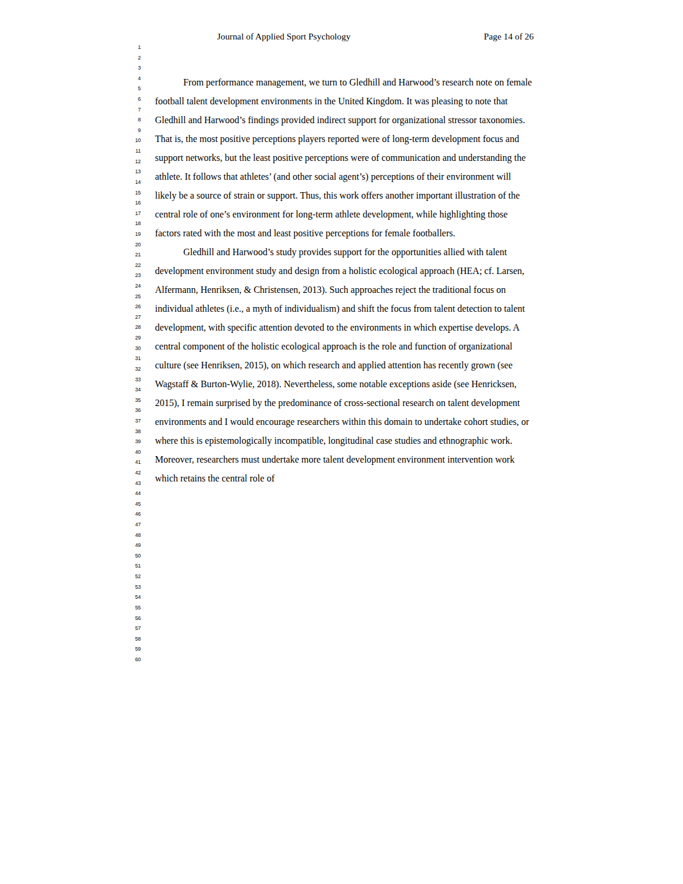12345 678910 1112131415 1617181920 2122232425 2627282930 3132333435 3637383940 4142434445 4647484950 5152535455 5657585960
Journal of Applied Sport Psychology Page 14 of 26
From performance management, we turn to Gledhill and Harwood’s research note on female football talent development environments in the United Kingdom. It was pleasing to note that Gledhill and Harwood’s findings provided indirect support for organizational stressor taxonomies. That is, the most positive perceptions players reported were of long-term development focus and support networks, but the least positive perceptions were of communication and understanding the athlete. It follows that athletes’ (and other social agent’s) perceptions of their environment will likely be a source of strain or support. Thus, this work offers another important illustration of the central role of one’s environment for long-term athlete development, while highlighting those factors rated with the most and least positive perceptions for female footballers.
Gledhill and Harwood’s study provides support for the opportunities allied with talent development environment study and design from a holistic ecological approach (HEA; cf. Larsen, Alfermann, Henriksen, & Christensen, 2013). Such approaches reject the traditional focus on individual athletes (i.e., a myth of individualism) and shift the focus from talent detection to talent development, with specific attention devoted to the environments in which expertise develops. A central component of the holistic ecological approach is the role and function of organizational culture (see Henriksen, 2015), on which research and applied attention has recently grown (see Wagstaff & Burton-Wylie, 2018). Nevertheless, some notable exceptions aside (see Henricksen, 2015), I remain surprised by the predominance of cross-sectional research on talent development environments and I would encourage researchers within this domain to undertake cohort studies, or where this is epistemologically incompatible, longitudinal case studies and ethnographic work. Moreover, researchers must undertake more talent development environment intervention work which retains the central role of